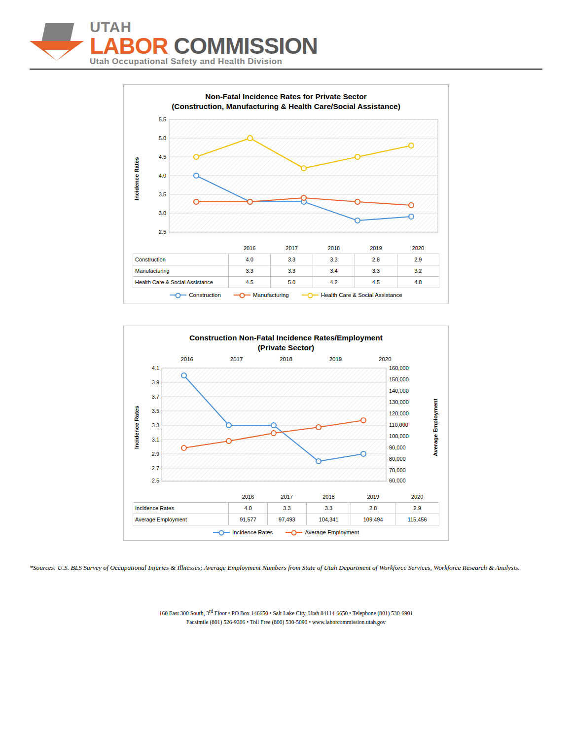UTAH
LABOR COMMISSION
Utah Occupational Safety and Health Division
Non-Fatal Incidence Rates for Private Sector
(Construction, Manufacturing & Health Care/Social Assistance)
Incidence Rates
5.5 5.0 4.5 4.0 3.5 3.0 2.5
| | 2016 | 2017 | 2018 | 2019 | 2020 |
| Construction | 4.0 | 3.3 | 3.3 | 2.8 | 2.9 |
| Manufacturing | 3.3 | 3.3 | 3.4 | 3.3 | 3.2 |
| Health Care & Social Assistance | 4.5 | 5.0 | 4.2 | 4.5 | 4.8 |
Construction
Manufacturing
Health Care & Social Assistance
Construction Non-Fatal Incidence Rates/Employment
(Private Sector)
20162017201820192020
Incidence Rates
4.1 3.9 3.7 3.5 3.3 3.1 2.9 2.7 2.5 160,000 150,000 140,000 130,000 120,000 110,000 100,000 90,000 80,000 70,000 60,000
Average Employment
| | 2016 | 2017 | 2018 | 2019 | 2020 |
| Incidence Rates | 4.0 | 3.3 | 3.3 | 2.8 | 2.9 |
| Average Employment | 91,577 | 97,493 | 104,341 | 109,494 | 115,456 |
Incidence Rates
Average Employment
*Sources: U.S. BLS Survey of Occupational Injuries & Illnesses; Average Employment Numbers from State of Utah Department of Workforce Services, Workforce Research & Analysis.
160 East 300 South, 3rd Floor • PO Box 146650 • Salt Lake City, Utah 84114-6650 • Telephone (801) 530-6901
Facsimile (801) 526-9206 • Toll Free (800) 530-5090 • www.laborcommission.utah.gov